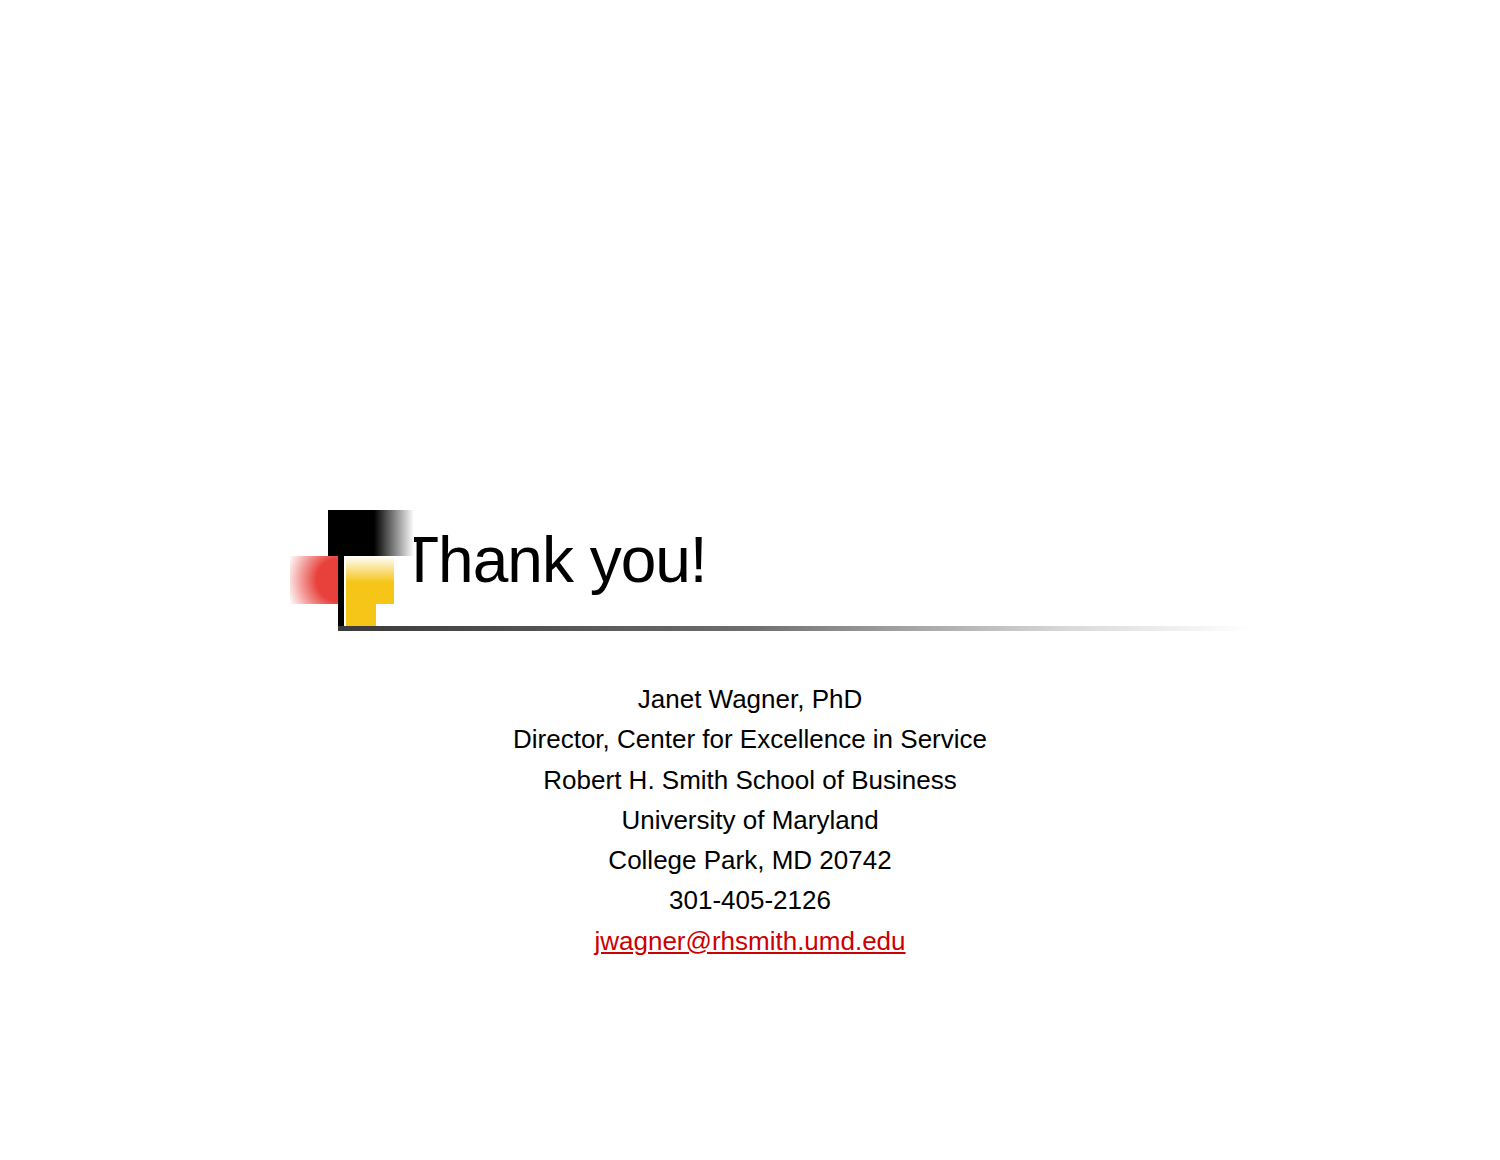Thank you!
Janet Wagner, PhD
Director, Center for Excellence in Service
Robert H. Smith School of Business
University of Maryland
College Park, MD 20742
301-405-2126
jwagner@rhsmith.umd.edu